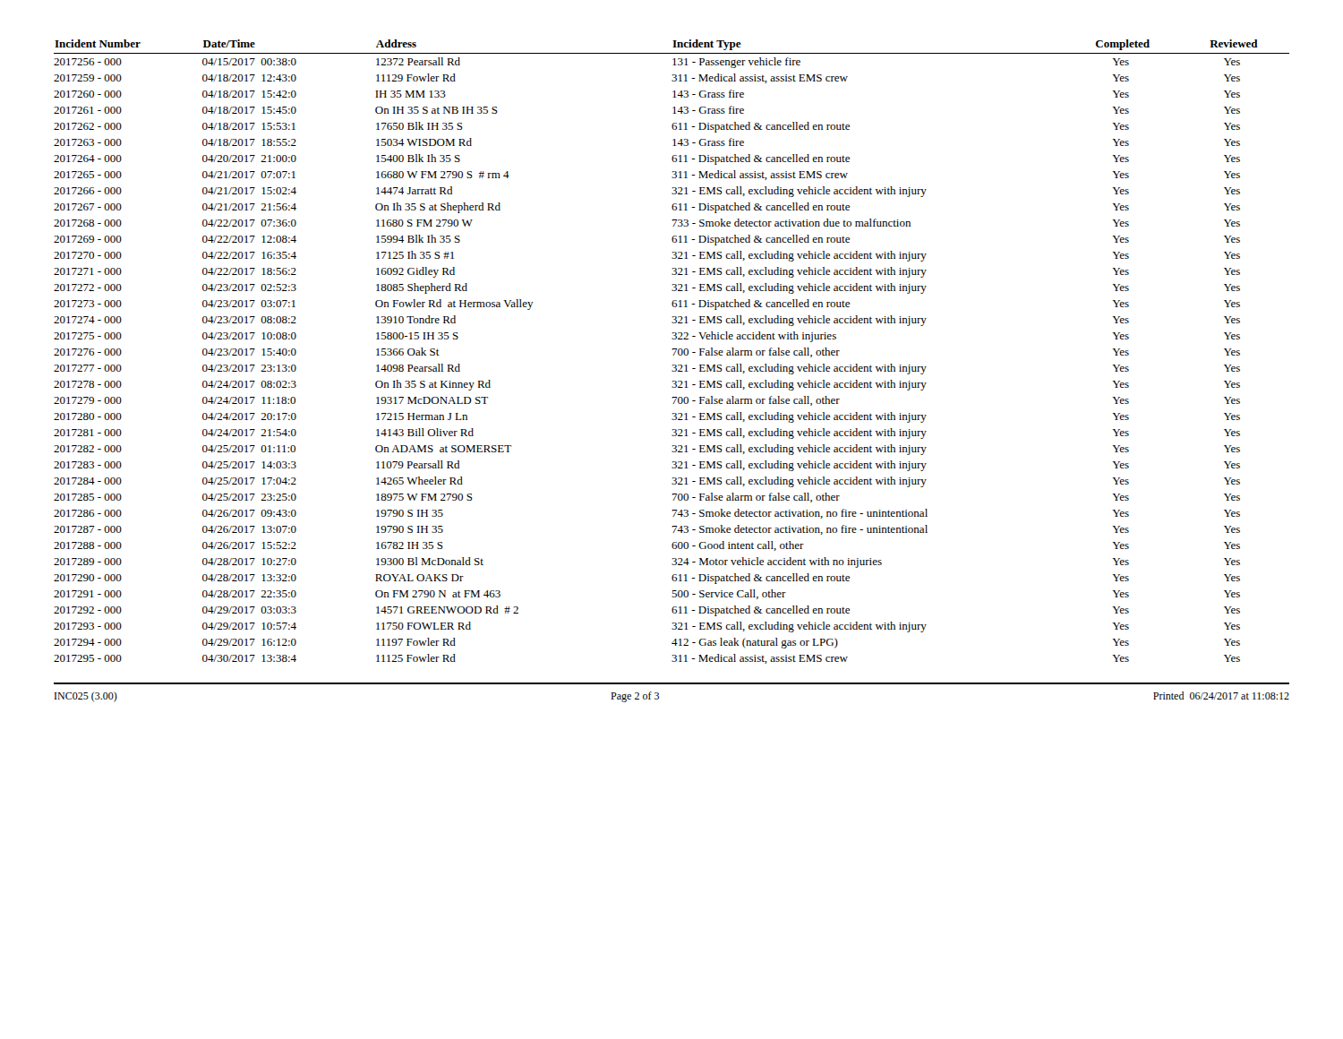| Incident Number | Date/Time | Address | Incident Type | Completed | Reviewed |
| --- | --- | --- | --- | --- | --- |
| 2017256 - 000 | 04/15/2017 00:38:0 | 12372 Pearsall Rd | 131 - Passenger vehicle fire | Yes | Yes |
| 2017259 - 000 | 04/18/2017 12:43:0 | 11129 Fowler Rd | 311 - Medical assist, assist EMS crew | Yes | Yes |
| 2017260 - 000 | 04/18/2017 15:42:0 | IH 35 MM 133 | 143 - Grass fire | Yes | Yes |
| 2017261 - 000 | 04/18/2017 15:45:0 | On IH 35 S at NB IH 35 S | 143 - Grass fire | Yes | Yes |
| 2017262 - 000 | 04/18/2017 15:53:1 | 17650 Blk IH 35 S | 611 - Dispatched & cancelled en route | Yes | Yes |
| 2017263 - 000 | 04/18/2017 18:55:2 | 15034 WISDOM Rd | 143 - Grass fire | Yes | Yes |
| 2017264 - 000 | 04/20/2017 21:00:0 | 15400 Blk Ih 35 S | 611 - Dispatched & cancelled en route | Yes | Yes |
| 2017265 - 000 | 04/21/2017 07:07:1 | 16680 W FM 2790 S # rm 4 | 311 - Medical assist, assist EMS crew | Yes | Yes |
| 2017266 - 000 | 04/21/2017 15:02:4 | 14474 Jarratt Rd | 321 - EMS call, excluding vehicle accident with injury | Yes | Yes |
| 2017267 - 000 | 04/21/2017 21:56:4 | On Ih 35 S at Shepherd Rd | 611 - Dispatched & cancelled en route | Yes | Yes |
| 2017268 - 000 | 04/22/2017 07:36:0 | 11680 S FM 2790 W | 733 - Smoke detector activation due to malfunction | Yes | Yes |
| 2017269 - 000 | 04/22/2017 12:08:4 | 15994 Blk Ih 35 S | 611 - Dispatched & cancelled en route | Yes | Yes |
| 2017270 - 000 | 04/22/2017 16:35:4 | 17125 Ih 35 S #1 | 321 - EMS call, excluding vehicle accident with injury | Yes | Yes |
| 2017271 - 000 | 04/22/2017 18:56:2 | 16092 Gidley Rd | 321 - EMS call, excluding vehicle accident with injury | Yes | Yes |
| 2017272 - 000 | 04/23/2017 02:52:3 | 18085 Shepherd Rd | 321 - EMS call, excluding vehicle accident with injury | Yes | Yes |
| 2017273 - 000 | 04/23/2017 03:07:1 | On Fowler Rd at Hermosa Valley | 611 - Dispatched & cancelled en route | Yes | Yes |
| 2017274 - 000 | 04/23/2017 08:08:2 | 13910 Tondre Rd | 321 - EMS call, excluding vehicle accident with injury | Yes | Yes |
| 2017275 - 000 | 04/23/2017 10:08:0 | 15800-15 IH 35 S | 322 - Vehicle accident with injuries | Yes | Yes |
| 2017276 - 000 | 04/23/2017 15:40:0 | 15366 Oak St | 700 - False alarm or false call, other | Yes | Yes |
| 2017277 - 000 | 04/23/2017 23:13:0 | 14098 Pearsall Rd | 321 - EMS call, excluding vehicle accident with injury | Yes | Yes |
| 2017278 - 000 | 04/24/2017 08:02:3 | On Ih 35 S at Kinney Rd | 321 - EMS call, excluding vehicle accident with injury | Yes | Yes |
| 2017279 - 000 | 04/24/2017 11:18:0 | 19317 McDONALD ST | 700 - False alarm or false call, other | Yes | Yes |
| 2017280 - 000 | 04/24/2017 20:17:0 | 17215 Herman J Ln | 321 - EMS call, excluding vehicle accident with injury | Yes | Yes |
| 2017281 - 000 | 04/24/2017 21:54:0 | 14143 Bill Oliver Rd | 321 - EMS call, excluding vehicle accident with injury | Yes | Yes |
| 2017282 - 000 | 04/25/2017 01:11:0 | On ADAMS at SOMERSET | 321 - EMS call, excluding vehicle accident with injury | Yes | Yes |
| 2017283 - 000 | 04/25/2017 14:03:3 | 11079 Pearsall Rd | 321 - EMS call, excluding vehicle accident with injury | Yes | Yes |
| 2017284 - 000 | 04/25/2017 17:04:2 | 14265 Wheeler Rd | 321 - EMS call, excluding vehicle accident with injury | Yes | Yes |
| 2017285 - 000 | 04/25/2017 23:25:0 | 18975 W FM 2790 S | 700 - False alarm or false call, other | Yes | Yes |
| 2017286 - 000 | 04/26/2017 09:43:0 | 19790 S IH 35 | 743 - Smoke detector activation, no fire - unintentional | Yes | Yes |
| 2017287 - 000 | 04/26/2017 13:07:0 | 19790 S IH 35 | 743 - Smoke detector activation, no fire - unintentional | Yes | Yes |
| 2017288 - 000 | 04/26/2017 15:52:2 | 16782 IH 35 S | 600 - Good intent call, other | Yes | Yes |
| 2017289 - 000 | 04/28/2017 10:27:0 | 19300 Bl McDonald St | 324 - Motor vehicle accident with no injuries | Yes | Yes |
| 2017290 - 000 | 04/28/2017 13:32:0 | ROYAL OAKS Dr | 611 - Dispatched & cancelled en route | Yes | Yes |
| 2017291 - 000 | 04/28/2017 22:35:0 | On FM 2790 N at FM 463 | 500 - Service Call, other | Yes | Yes |
| 2017292 - 000 | 04/29/2017 03:03:3 | 14571 GREENWOOD Rd # 2 | 611 - Dispatched & cancelled en route | Yes | Yes |
| 2017293 - 000 | 04/29/2017 10:57:4 | 11750 FOWLER Rd | 321 - EMS call, excluding vehicle accident with injury | Yes | Yes |
| 2017294 - 000 | 04/29/2017 16:12:0 | 11197 Fowler Rd | 412 - Gas leak (natural gas or LPG) | Yes | Yes |
| 2017295 - 000 | 04/30/2017 13:38:4 | 11125 Fowler Rd | 311 - Medical assist, assist EMS crew | Yes | Yes |
INC025 (3.00)
Page 2 of 3
Printed 06/24/2017 at 11:08:12